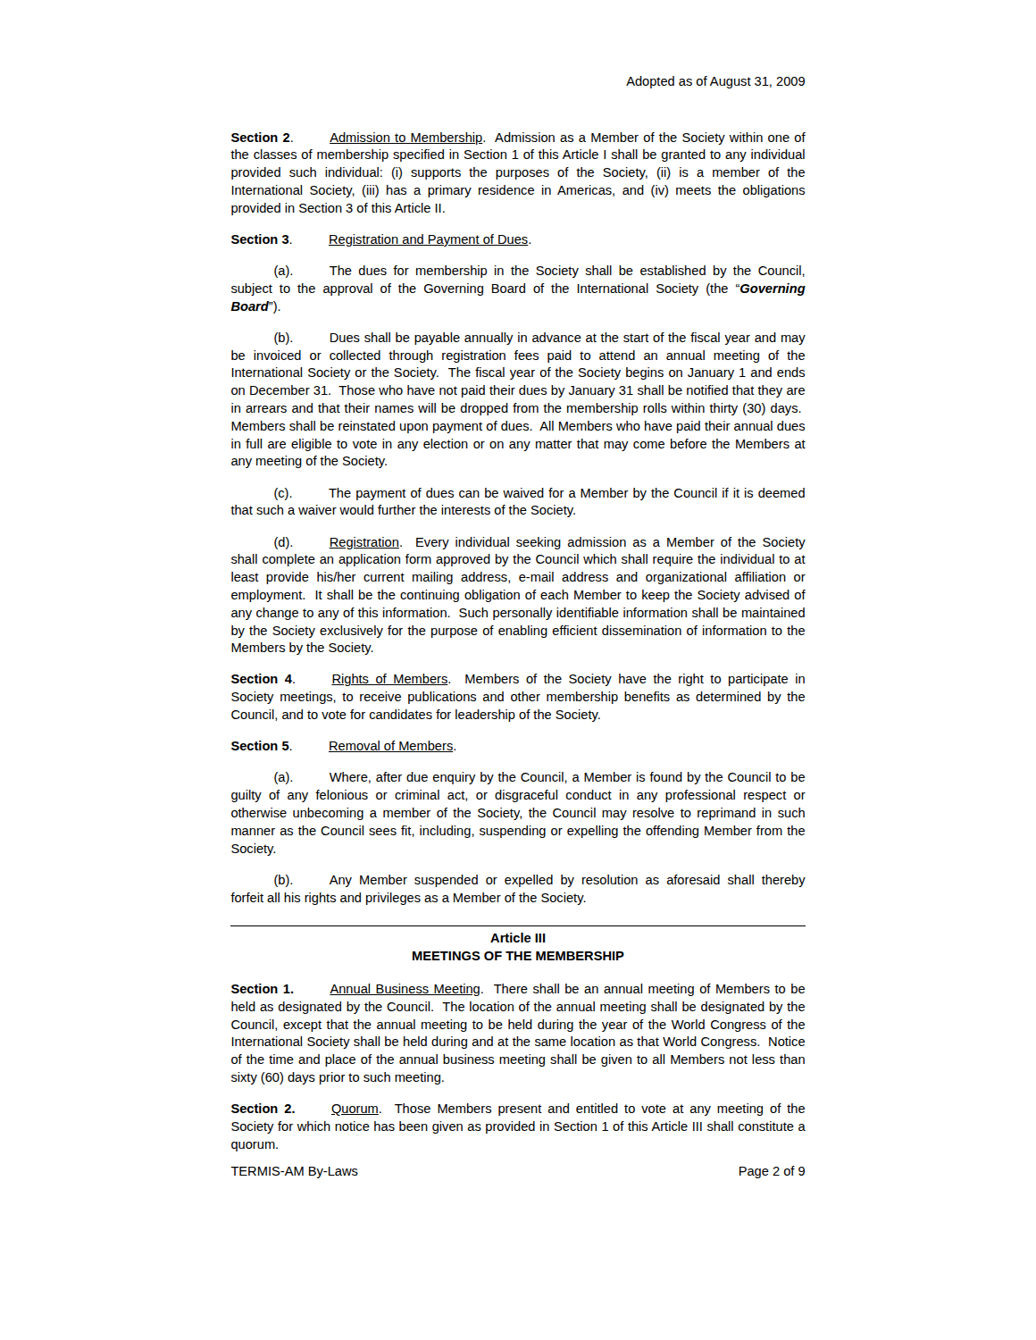Adopted as of August 31, 2009
Section 2. Admission to Membership. Admission as a Member of the Society within one of the classes of membership specified in Section 1 of this Article I shall be granted to any individual provided such individual: (i) supports the purposes of the Society, (ii) is a member of the International Society, (iii) has a primary residence in Americas, and (iv) meets the obligations provided in Section 3 of this Article II.
Section 3. Registration and Payment of Dues.
(a). The dues for membership in the Society shall be established by the Council, subject to the approval of the Governing Board of the International Society (the “Governing Board”).
(b). Dues shall be payable annually in advance at the start of the fiscal year and may be invoiced or collected through registration fees paid to attend an annual meeting of the International Society or the Society. The fiscal year of the Society begins on January 1 and ends on December 31. Those who have not paid their dues by January 31 shall be notified that they are in arrears and that their names will be dropped from the membership rolls within thirty (30) days. Members shall be reinstated upon payment of dues. All Members who have paid their annual dues in full are eligible to vote in any election or on any matter that may come before the Members at any meeting of the Society.
(c). The payment of dues can be waived for a Member by the Council if it is deemed that such a waiver would further the interests of the Society.
(d). Registration. Every individual seeking admission as a Member of the Society shall complete an application form approved by the Council which shall require the individual to at least provide his/her current mailing address, e-mail address and organizational affiliation or employment. It shall be the continuing obligation of each Member to keep the Society advised of any change to any of this information. Such personally identifiable information shall be maintained by the Society exclusively for the purpose of enabling efficient dissemination of information to the Members by the Society.
Section 4. Rights of Members. Members of the Society have the right to participate in Society meetings, to receive publications and other membership benefits as determined by the Council, and to vote for candidates for leadership of the Society.
Section 5. Removal of Members.
(a). Where, after due enquiry by the Council, a Member is found by the Council to be guilty of any felonious or criminal act, or disgraceful conduct in any professional respect or otherwise unbecoming a member of the Society, the Council may resolve to reprimand in such manner as the Council sees fit, including, suspending or expelling the offending Member from the Society.
(b). Any Member suspended or expelled by resolution as aforesaid shall thereby forfeit all his rights and privileges as a Member of the Society.
Article III
MEETINGS OF THE MEMBERSHIP
Section 1. Annual Business Meeting. There shall be an annual meeting of Members to be held as designated by the Council. The location of the annual meeting shall be designated by the Council, except that the annual meeting to be held during the year of the World Congress of the International Society shall be held during and at the same location as that World Congress. Notice of the time and place of the annual business meeting shall be given to all Members not less than sixty (60) days prior to such meeting.
Section 2. Quorum. Those Members present and entitled to vote at any meeting of the Society for which notice has been given as provided in Section 1 of this Article III shall constitute a quorum.
TERMIS-AM By-Laws Page 2 of 9